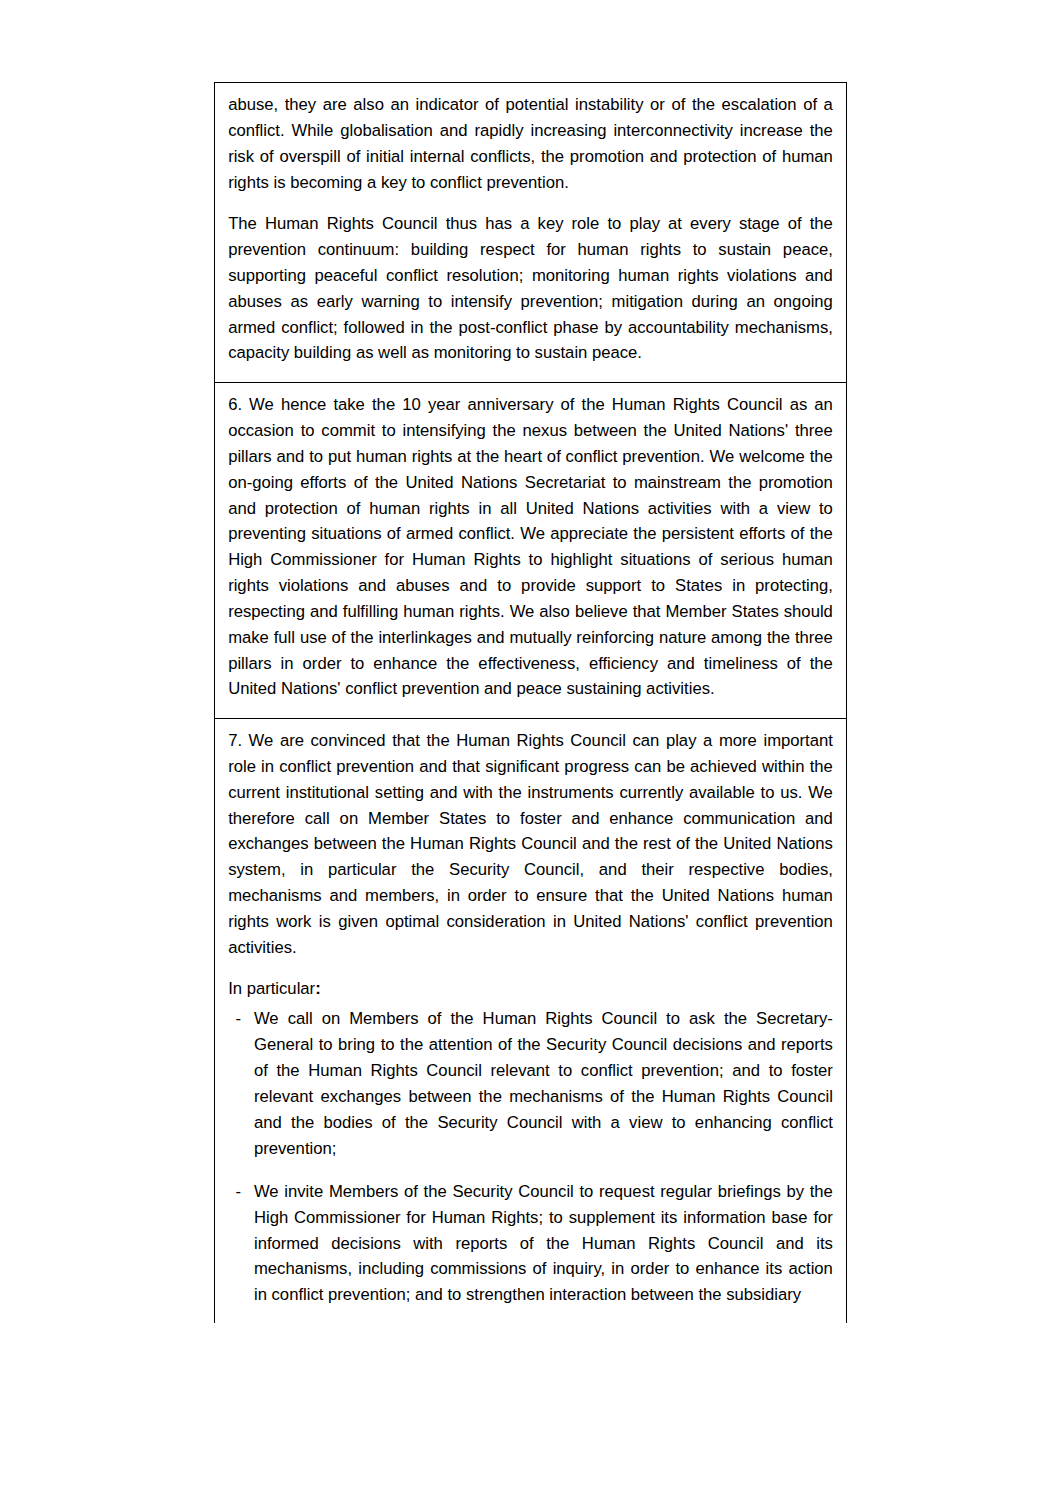abuse, they are also an indicator of potential instability or of the escalation of a conflict. While globalisation and rapidly increasing interconnectivity increase the risk of overspill of initial internal conflicts, the promotion and protection of human rights is becoming a key to conflict prevention.
The Human Rights Council thus has a key role to play at every stage of the prevention continuum: building respect for human rights to sustain peace, supporting peaceful conflict resolution; monitoring human rights violations and abuses as early warning to intensify prevention; mitigation during an ongoing armed conflict; followed in the post-conflict phase by accountability mechanisms, capacity building as well as monitoring to sustain peace.
6. We hence take the 10 year anniversary of the Human Rights Council as an occasion to commit to intensifying the nexus between the United Nations' three pillars and to put human rights at the heart of conflict prevention. We welcome the on-going efforts of the United Nations Secretariat to mainstream the promotion and protection of human rights in all United Nations activities with a view to preventing situations of armed conflict. We appreciate the persistent efforts of the High Commissioner for Human Rights to highlight situations of serious human rights violations and abuses and to provide support to States in protecting, respecting and fulfilling human rights. We also believe that Member States should make full use of the interlinkages and mutually reinforcing nature among the three pillars in order to enhance the effectiveness, efficiency and timeliness of the United Nations' conflict prevention and peace sustaining activities.
7. We are convinced that the Human Rights Council can play a more important role in conflict prevention and that significant progress can be achieved within the current institutional setting and with the instruments currently available to us. We therefore call on Member States to foster and enhance communication and exchanges between the Human Rights Council and the rest of the United Nations system, in particular the Security Council, and their respective bodies, mechanisms and members, in order to ensure that the United Nations human rights work is given optimal consideration in United Nations' conflict prevention activities.
In particular:
We call on Members of the Human Rights Council to ask the Secretary-General to bring to the attention of the Security Council decisions and reports of the Human Rights Council relevant to conflict prevention; and to foster relevant exchanges between the mechanisms of the Human Rights Council and the bodies of the Security Council with a view to enhancing conflict prevention;
We invite Members of the Security Council to request regular briefings by the High Commissioner for Human Rights; to supplement its information base for informed decisions with reports of the Human Rights Council and its mechanisms, including commissions of inquiry, in order to enhance its action in conflict prevention; and to strengthen interaction between the subsidiary